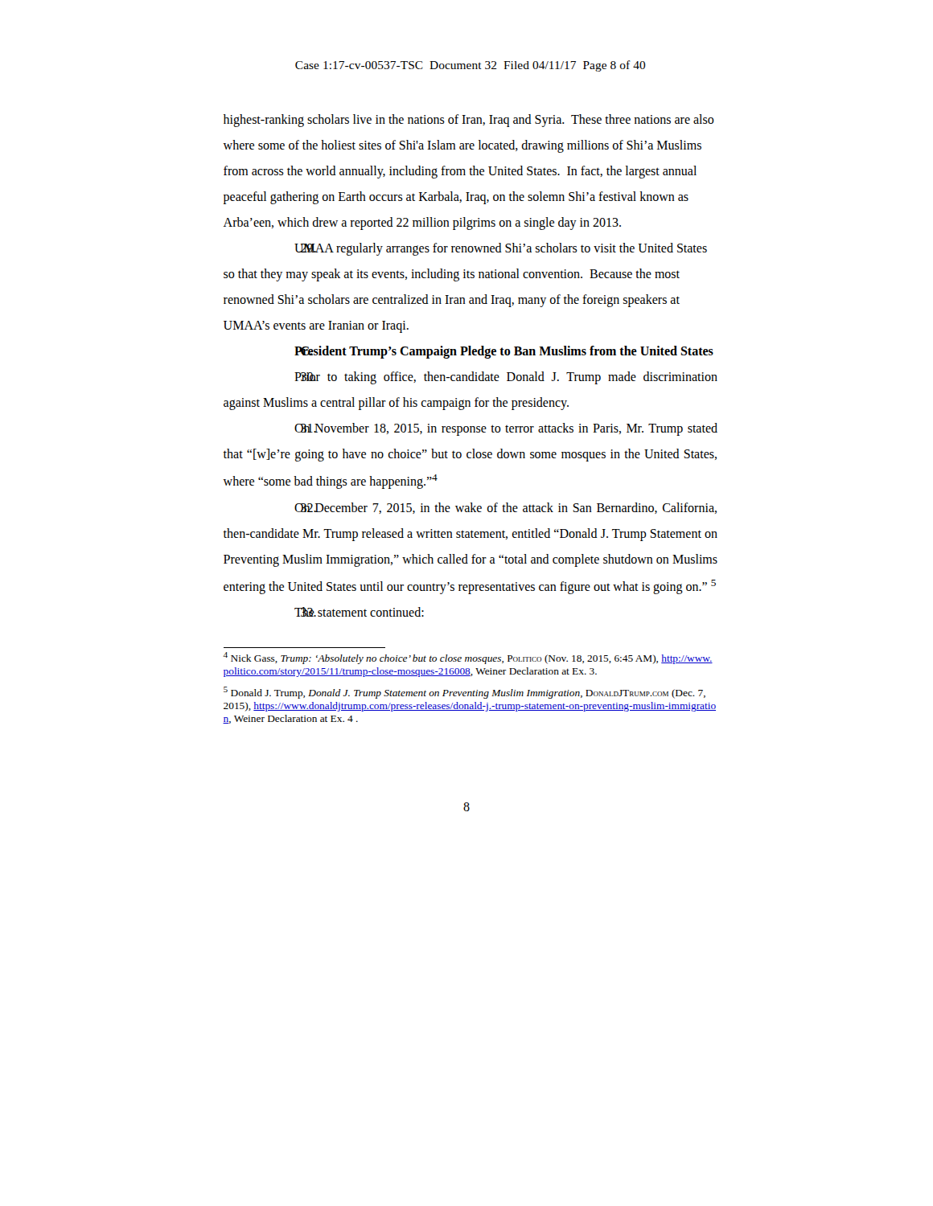Case 1:17-cv-00537-TSC Document 32 Filed 04/11/17 Page 8 of 40
highest-ranking scholars live in the nations of Iran, Iraq and Syria. These three nations are also where some of the holiest sites of Shi'a Islam are located, drawing millions of Shi’a Muslims from across the world annually, including from the United States. In fact, the largest annual peaceful gathering on Earth occurs at Karbala, Iraq, on the solemn Shi’a festival known as Arba’een, which drew a reported 22 million pilgrims on a single day in 2013.
29. UMAA regularly arranges for renowned Shi’a scholars to visit the United States so that they may speak at its events, including its national convention. Because the most renowned Shi’a scholars are centralized in Iran and Iraq, many of the foreign speakers at UMAA’s events are Iranian or Iraqi.
C. President Trump’s Campaign Pledge to Ban Muslims from the United States
30. Prior to taking office, then-candidate Donald J. Trump made discrimination against Muslims a central pillar of his campaign for the presidency.
31. On November 18, 2015, in response to terror attacks in Paris, Mr. Trump stated that “[w]e’re going to have no choice” but to close down some mosques in the United States, where “some bad things are happening.”4
32. On December 7, 2015, in the wake of the attack in San Bernardino, California, then-candidate Mr. Trump released a written statement, entitled “Donald J. Trump Statement on Preventing Muslim Immigration,” which called for a “total and complete shutdown on Muslims entering the United States until our country’s representatives can figure out what is going on.” 5
33. The statement continued:
4 Nick Gass, Trump: ‘Absolutely no choice’ but to close mosques, Politico (Nov. 18, 2015, 6:45 AM), http://www.politico.com/story/2015/11/trump-close-mosques-216008, Weiner Declaration at Ex. 3.
5 Donald J. Trump, Donald J. Trump Statement on Preventing Muslim Immigration, DonaldJTrump.com (Dec. 7, 2015), https://www.donaldjtrump.com/press-releases/donald-j.-trump-statement-on-preventing-muslim-immigration, Weiner Declaration at Ex. 4 .
8